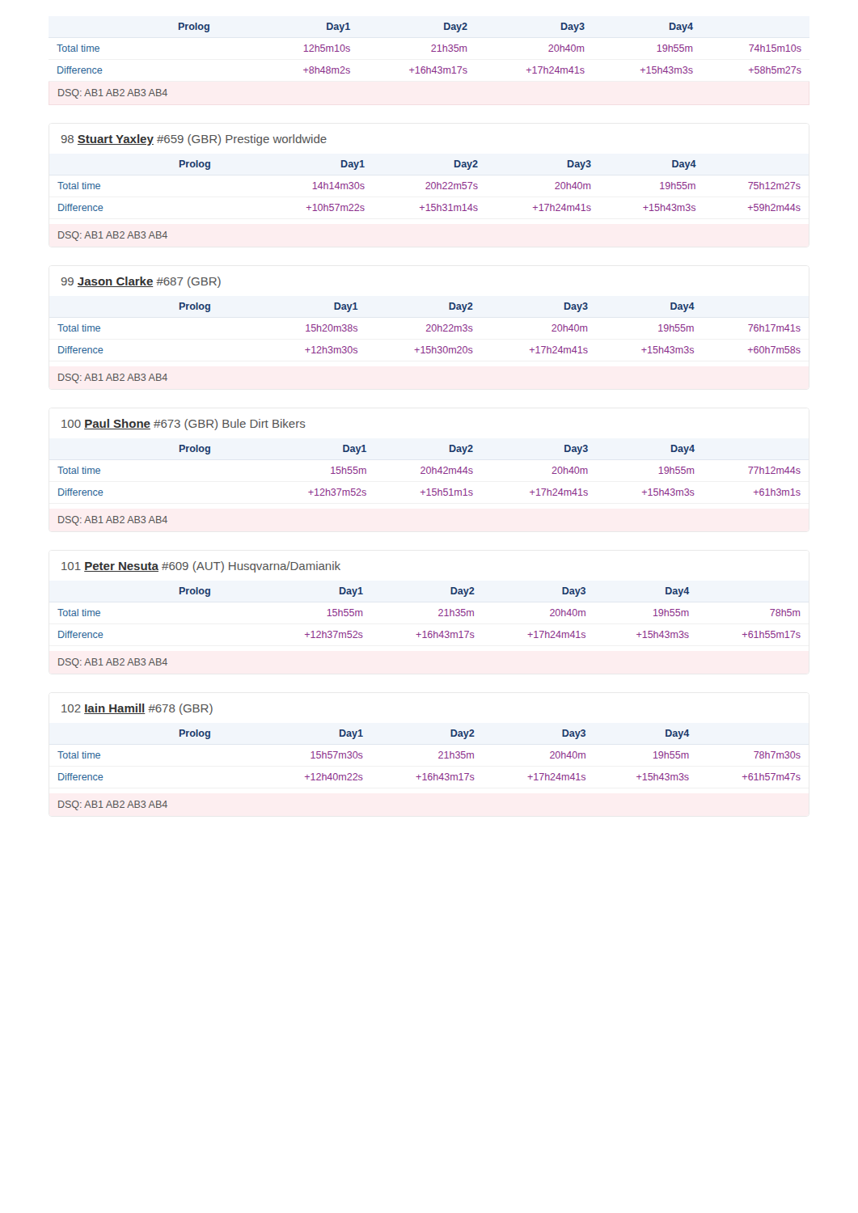| | Prolog | Day1 | Day2 | Day3 | Day4 | |
| --- | --- | --- | --- | --- | --- | --- |
| Total time | | 12h5m10s | 21h35m | 20h40m | 19h55m | 74h15m10s |
| Difference | | +8h48m2s | +16h43m17s | +17h24m41s | +15h43m3s | +58h5m27s |
DSQ: AB1 AB2 AB3 AB4
98 Stuart Yaxley #659 (GBR) Prestige worldwide
| | Prolog | Day1 | Day2 | Day3 | Day4 | |
| --- | --- | --- | --- | --- | --- | --- |
| Total time | | 14h14m30s | 20h22m57s | 20h40m | 19h55m | 75h12m27s |
| Difference | | +10h57m22s | +15h31m14s | +17h24m41s | +15h43m3s | +59h2m44s |
| DSQ: AB1 AB2 AB3 AB4 |
99 Jason Clarke #687 (GBR)
| | Prolog | Day1 | Day2 | Day3 | Day4 | |
| --- | --- | --- | --- | --- | --- | --- |
| Total time | | 15h20m38s | 20h22m3s | 20h40m | 19h55m | 76h17m41s |
| Difference | | +12h3m30s | +15h30m20s | +17h24m41s | +15h43m3s | +60h7m58s |
| DSQ: AB1 AB2 AB3 AB4 |
100 Paul Shone #673 (GBR) Bule Dirt Bikers
| | Prolog | Day1 | Day2 | Day3 | Day4 | |
| --- | --- | --- | --- | --- | --- | --- |
| Total time | | 15h55m | 20h42m44s | 20h40m | 19h55m | 77h12m44s |
| Difference | | +12h37m52s | +15h51m1s | +17h24m41s | +15h43m3s | +61h3m1s |
| DSQ: AB1 AB2 AB3 AB4 |
101 Peter Nesuta #609 (AUT) Husqvarna/Damianik
| | Prolog | Day1 | Day2 | Day3 | Day4 | |
| --- | --- | --- | --- | --- | --- | --- |
| Total time | | 15h55m | 21h35m | 20h40m | 19h55m | 78h5m |
| Difference | | +12h37m52s | +16h43m17s | +17h24m41s | +15h43m3s | +61h55m17s |
| DSQ: AB1 AB2 AB3 AB4 |
102 Iain Hamill #678 (GBR)
| | Prolog | Day1 | Day2 | Day3 | Day4 | |
| --- | --- | --- | --- | --- | --- | --- |
| Total time | | 15h57m30s | 21h35m | 20h40m | 19h55m | 78h7m30s |
| Difference | | +12h40m22s | +16h43m17s | +17h24m41s | +15h43m3s | +61h57m47s |
| DSQ: AB1 AB2 AB3 AB4 |